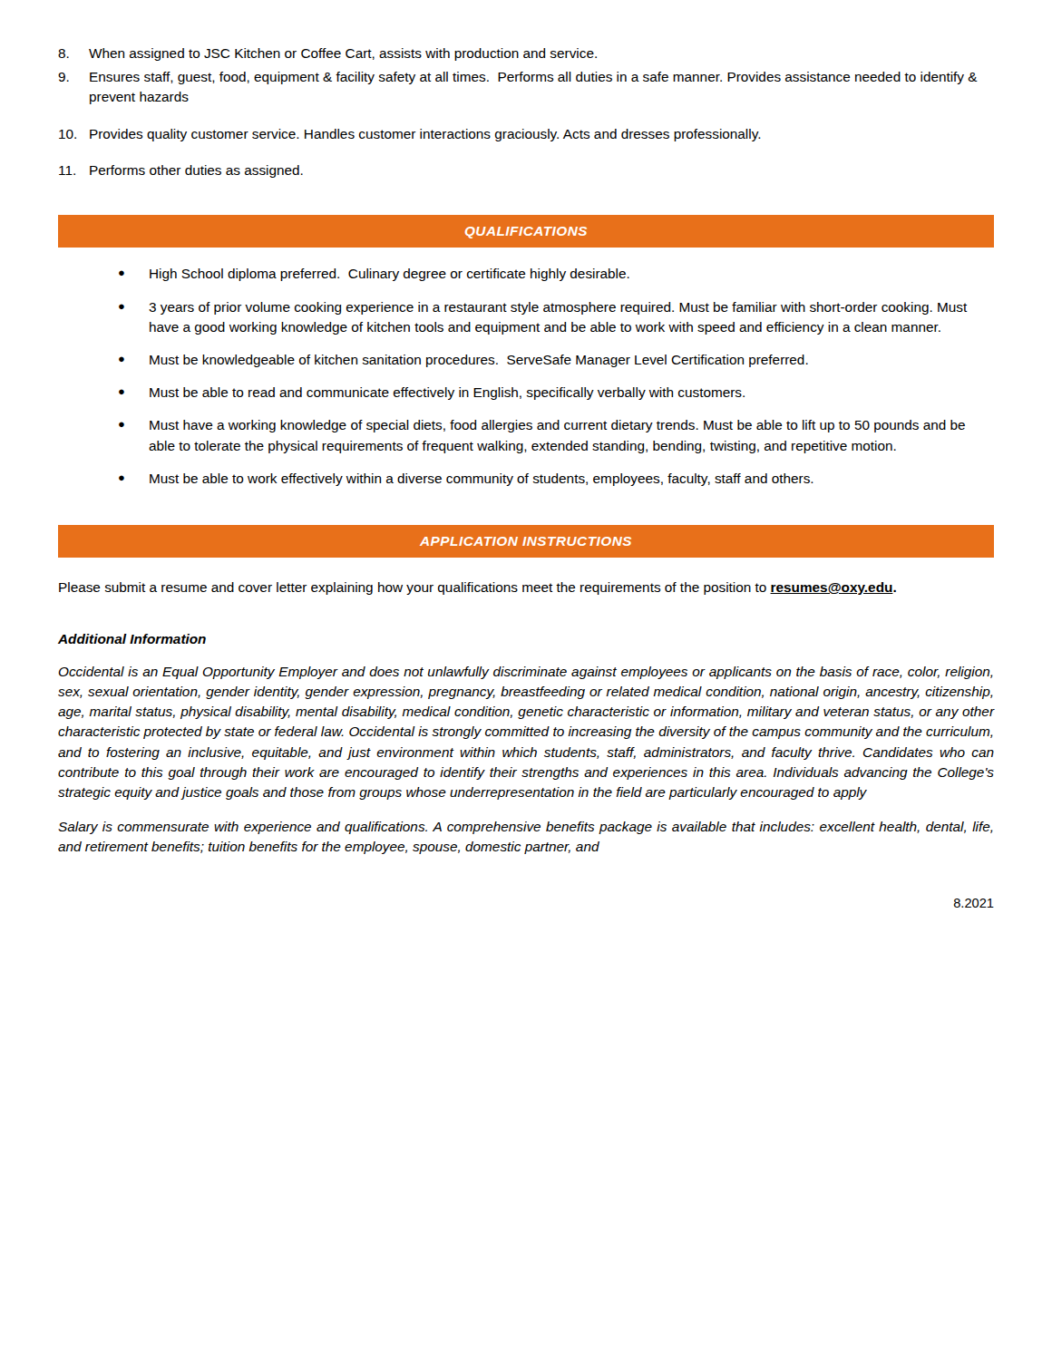8. When assigned to JSC Kitchen or Coffee Cart, assists with production and service.
9. Ensures staff, guest, food, equipment & facility safety at all times. Performs all duties in a safe manner. Provides assistance needed to identify & prevent hazards
10. Provides quality customer service. Handles customer interactions graciously. Acts and dresses professionally.
11. Performs other duties as assigned.
QUALIFICATIONS
High School diploma preferred. Culinary degree or certificate highly desirable.
3 years of prior volume cooking experience in a restaurant style atmosphere required. Must be familiar with short-order cooking. Must have a good working knowledge of kitchen tools and equipment and be able to work with speed and efficiency in a clean manner.
Must be knowledgeable of kitchen sanitation procedures. ServeSafe Manager Level Certification preferred.
Must be able to read and communicate effectively in English, specifically verbally with customers.
Must have a working knowledge of special diets, food allergies and current dietary trends. Must be able to lift up to 50 pounds and be able to tolerate the physical requirements of frequent walking, extended standing, bending, twisting, and repetitive motion.
Must be able to work effectively within a diverse community of students, employees, faculty, staff and others.
APPLICATION INSTRUCTIONS
Please submit a resume and cover letter explaining how your qualifications meet the requirements of the position to resumes@oxy.edu.
Additional Information
Occidental is an Equal Opportunity Employer and does not unlawfully discriminate against employees or applicants on the basis of race, color, religion, sex, sexual orientation, gender identity, gender expression, pregnancy, breastfeeding or related medical condition, national origin, ancestry, citizenship, age, marital status, physical disability, mental disability, medical condition, genetic characteristic or information, military and veteran status, or any other characteristic protected by state or federal law. Occidental is strongly committed to increasing the diversity of the campus community and the curriculum, and to fostering an inclusive, equitable, and just environment within which students, staff, administrators, and faculty thrive. Candidates who can contribute to this goal through their work are encouraged to identify their strengths and experiences in this area. Individuals advancing the College's strategic equity and justice goals and those from groups whose underrepresentation in the field are particularly encouraged to apply
Salary is commensurate with experience and qualifications. A comprehensive benefits package is available that includes: excellent health, dental, life, and retirement benefits; tuition benefits for the employee, spouse, domestic partner, and
8.2021